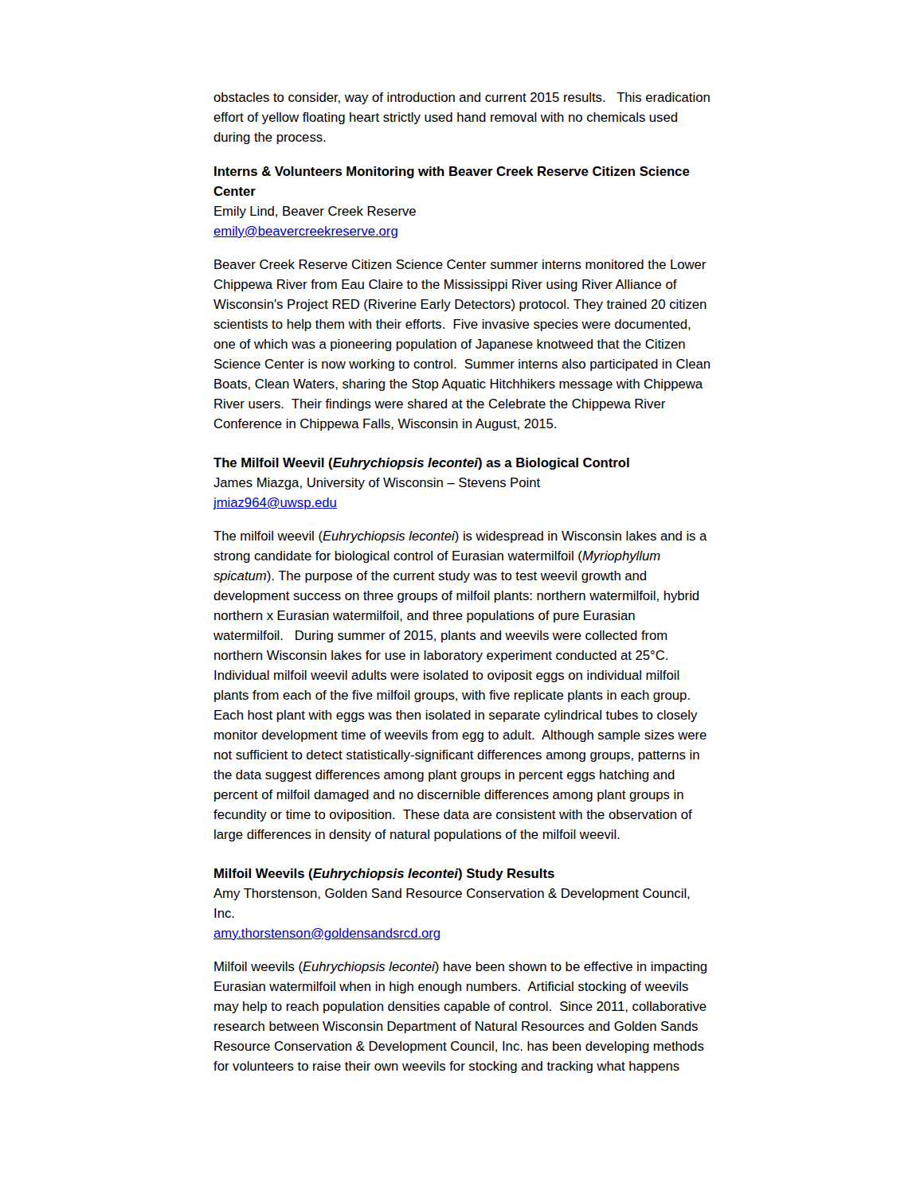obstacles to consider, way of introduction and current 2015 results. This eradication effort of yellow floating heart strictly used hand removal with no chemicals used during the process.
Interns & Volunteers Monitoring with Beaver Creek Reserve Citizen Science Center
Emily Lind, Beaver Creek Reserve
emily@beavercreekreserve.org
Beaver Creek Reserve Citizen Science Center summer interns monitored the Lower Chippewa River from Eau Claire to the Mississippi River using River Alliance of Wisconsin's Project RED (Riverine Early Detectors) protocol. They trained 20 citizen scientists to help them with their efforts. Five invasive species were documented, one of which was a pioneering population of Japanese knotweed that the Citizen Science Center is now working to control. Summer interns also participated in Clean Boats, Clean Waters, sharing the Stop Aquatic Hitchhikers message with Chippewa River users. Their findings were shared at the Celebrate the Chippewa River Conference in Chippewa Falls, Wisconsin in August, 2015.
The Milfoil Weevil (Euhrychiopsis lecontei) as a Biological Control
James Miazga, University of Wisconsin – Stevens Point
jmiaz964@uwsp.edu
The milfoil weevil (Euhrychiopsis lecontei) is widespread in Wisconsin lakes and is a strong candidate for biological control of Eurasian watermilfoil (Myriophyllum spicatum). The purpose of the current study was to test weevil growth and development success on three groups of milfoil plants: northern watermilfoil, hybrid northern x Eurasian watermilfoil, and three populations of pure Eurasian watermilfoil. During summer of 2015, plants and weevils were collected from northern Wisconsin lakes for use in laboratory experiment conducted at 25°C. Individual milfoil weevil adults were isolated to oviposit eggs on individual milfoil plants from each of the five milfoil groups, with five replicate plants in each group. Each host plant with eggs was then isolated in separate cylindrical tubes to closely monitor development time of weevils from egg to adult. Although sample sizes were not sufficient to detect statistically-significant differences among groups, patterns in the data suggest differences among plant groups in percent eggs hatching and percent of milfoil damaged and no discernible differences among plant groups in fecundity or time to oviposition. These data are consistent with the observation of large differences in density of natural populations of the milfoil weevil.
Milfoil Weevils (Euhrychiopsis lecontei) Study Results
Amy Thorstenson, Golden Sand Resource Conservation & Development Council, Inc.
amy.thorstenson@goldensandsrcd.org
Milfoil weevils (Euhrychiopsis lecontei) have been shown to be effective in impacting Eurasian watermilfoil when in high enough numbers. Artificial stocking of weevils may help to reach population densities capable of control. Since 2011, collaborative research between Wisconsin Department of Natural Resources and Golden Sands Resource Conservation & Development Council, Inc. has been developing methods for volunteers to raise their own weevils for stocking and tracking what happens